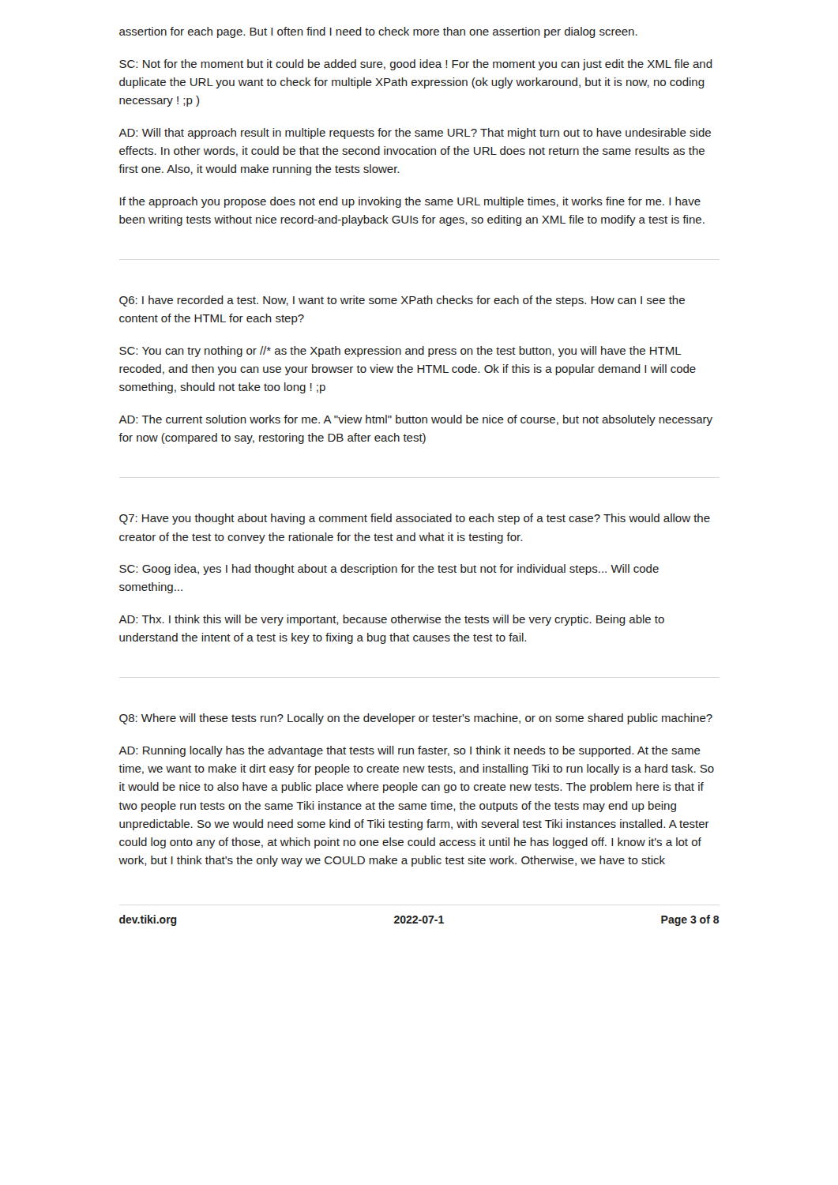assertion for each page. But I often find I need to check more than one assertion per dialog screen.
SC: Not for the moment but it could be added sure, good idea ! For the moment you can just edit the XML file and duplicate the URL you want to check for multiple XPath expression (ok ugly workaround, but it is now, no coding necessary ! ;p )
AD: Will that approach result in multiple requests for the same URL? That might turn out to have undesirable side effects. In other words, it could be that the second invocation of the URL does not return the same results as the first one. Also, it would make running the tests slower.
If the approach you propose does not end up invoking the same URL multiple times, it works fine for me. I have been writing tests without nice record-and-playback GUIs for ages, so editing an XML file to modify a test is fine.
Q6: I have recorded a test. Now, I want to write some XPath checks for each of the steps. How can I see the content of the HTML for each step?
SC: You can try nothing or //* as the Xpath expression and press on the test button, you will have the HTML recoded, and then you can use your browser to view the HTML code. Ok if this is a popular demand I will code something, should not take too long ! ;p
AD: The current solution works for me. A "view html" button would be nice of course, but not absolutely necessary for now (compared to say, restoring the DB after each test)
Q7: Have you thought about having a comment field associated to each step of a test case? This would allow the creator of the test to convey the rationale for the test and what it is testing for.
SC: Goog idea, yes I had thought about a description for the test but not for individual steps... Will code something...
AD: Thx. I think this will be very important, because otherwise the tests will be very cryptic. Being able to understand the intent of a test is key to fixing a bug that causes the test to fail.
Q8: Where will these tests run? Locally on the developer or tester's machine, or on some shared public machine?
AD: Running locally has the advantage that tests will run faster, so I think it needs to be supported. At the same time, we want to make it dirt easy for people to create new tests, and installing Tiki to run locally is a hard task. So it would be nice to also have a public place where people can go to create new tests. The problem here is that if two people run tests on the same Tiki instance at the same time, the outputs of the tests may end up being unpredictable. So we would need some kind of Tiki testing farm, with several test Tiki instances installed. A tester could log onto any of those, at which point no one else could access it until he has logged off. I know it's a lot of work, but I think that's the only way we COULD make a public test site work. Otherwise, we have to stick
dev.tiki.org 2022-07-1 Page 3 of 8